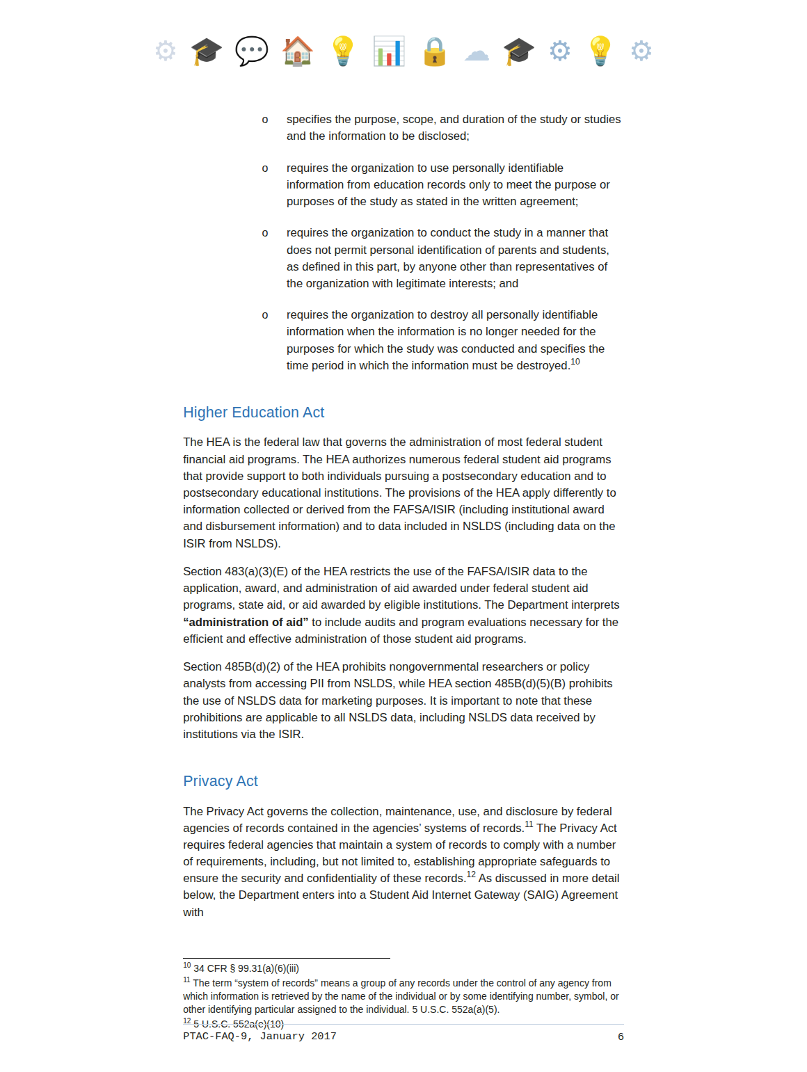⚙🎓💬🏠💡📊🔒☁🎓⚙💡⚙
specifies the purpose, scope, and duration of the study or studies and the information to be disclosed;
requires the organization to use personally identifiable information from education records only to meet the purpose or purposes of the study as stated in the written agreement;
requires the organization to conduct the study in a manner that does not permit personal identification of parents and students, as defined in this part, by anyone other than representatives of the organization with legitimate interests; and
requires the organization to destroy all personally identifiable information when the information is no longer needed for the purposes for which the study was conducted and specifies the time period in which the information must be destroyed.10
Higher Education Act
The HEA is the federal law that governs the administration of most federal student financial aid programs. The HEA authorizes numerous federal student aid programs that provide support to both individuals pursuing a postsecondary education and to postsecondary educational institutions. The provisions of the HEA apply differently to information collected or derived from the FAFSA/ISIR (including institutional award and disbursement information) and to data included in NSLDS (including data on the ISIR from NSLDS).
Section 483(a)(3)(E) of the HEA restricts the use of the FAFSA/ISIR data to the application, award, and administration of aid awarded under federal student aid programs, state aid, or aid awarded by eligible institutions. The Department interprets “administration of aid” to include audits and program evaluations necessary for the efficient and effective administration of those student aid programs.
Section 485B(d)(2) of the HEA prohibits nongovernmental researchers or policy analysts from accessing PII from NSLDS, while HEA section 485B(d)(5)(B) prohibits the use of NSLDS data for marketing purposes. It is important to note that these prohibitions are applicable to all NSLDS data, including NSLDS data received by institutions via the ISIR.
Privacy Act
The Privacy Act governs the collection, maintenance, use, and disclosure by federal agencies of records contained in the agencies’ systems of records.11 The Privacy Act requires federal agencies that maintain a system of records to comply with a number of requirements, including, but not limited to, establishing appropriate safeguards to ensure the security and confidentiality of these records.12 As discussed in more detail below, the Department enters into a Student Aid Internet Gateway (SAIG) Agreement with
10 34 CFR § 99.31(a)(6)(iii)
11 The term “system of records” means a group of any records under the control of any agency from which information is retrieved by the name of the individual or by some identifying number, symbol, or other identifying particular assigned to the individual. 5 U.S.C. 552a(a)(5).
12 5 U.S.C. 552a(e)(10)
PTAC-FAQ-9, January 2017
6